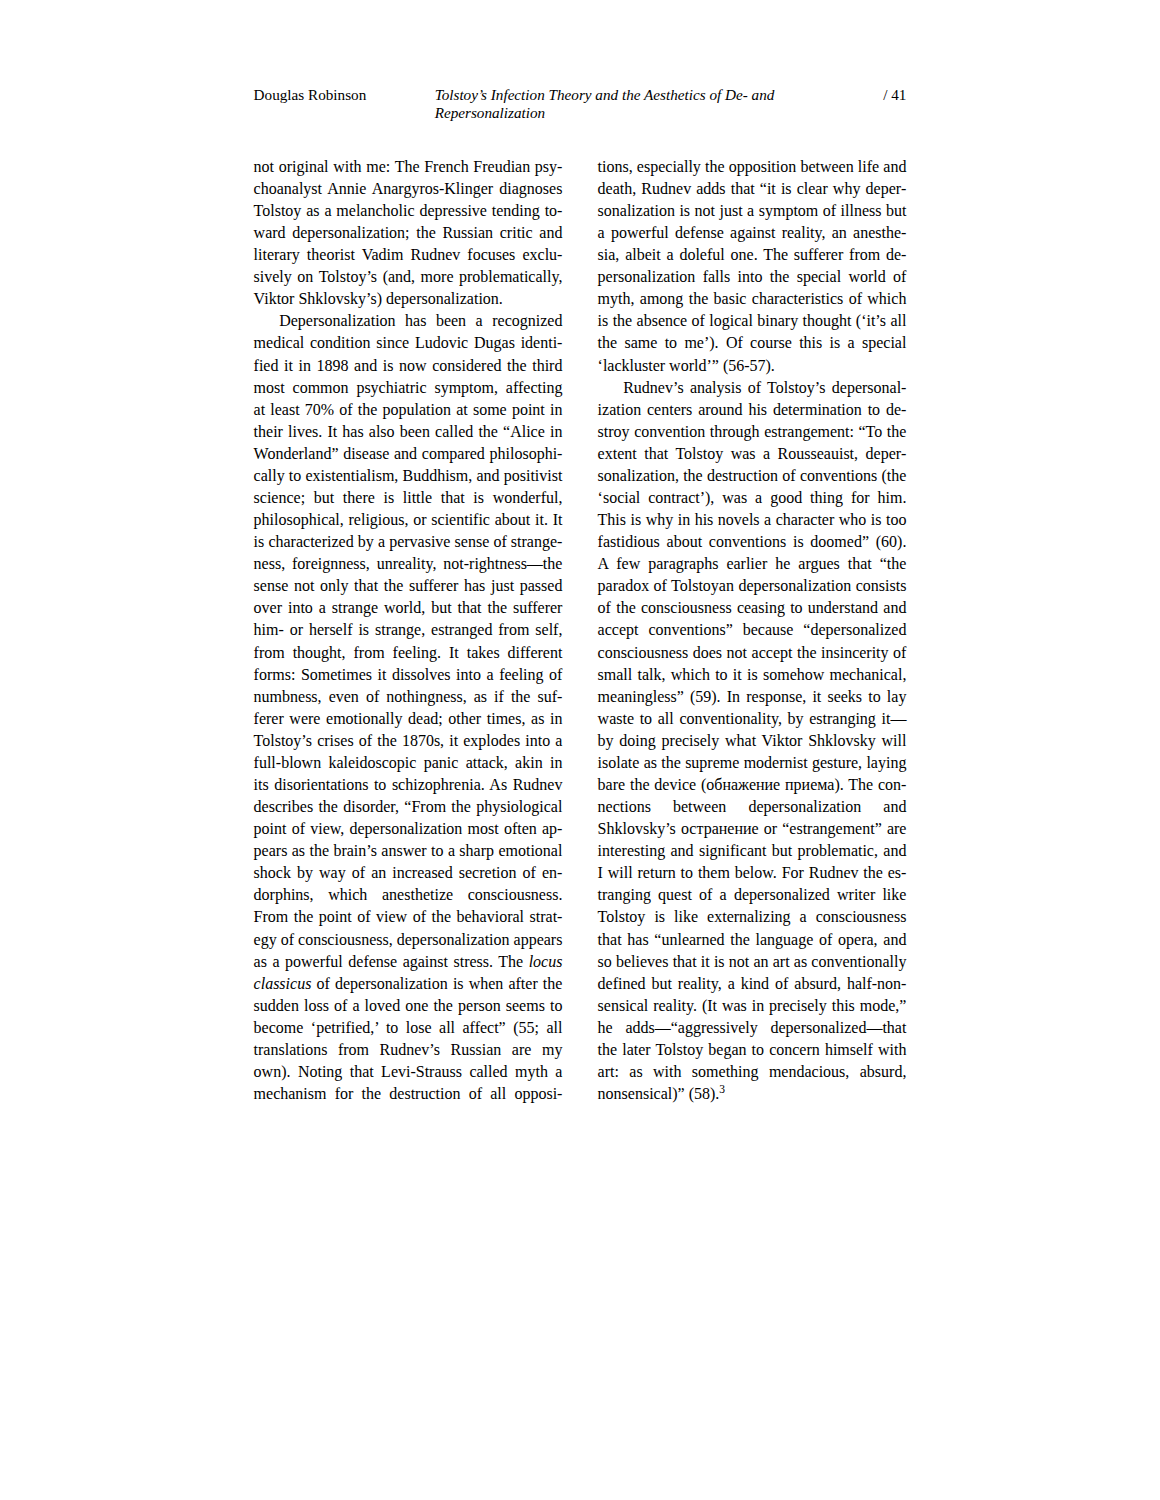Douglas Robinson Tolstoy’s Infection Theory and the Aesthetics of De- and Repersonalization / 41
not original with me: The French Freudian psychoanalyst Annie Anargyros-Klinger diagnoses Tolstoy as a melancholic depressive tending toward depersonalization; the Russian critic and literary theorist Vadim Rudnev focuses exclusively on Tolstoy’s (and, more problematically, Viktor Shklovsky’s) depersonalization.
Depersonalization has been a recognized medical condition since Ludovic Dugas identified it in 1898 and is now considered the third most common psychiatric symptom, affecting at least 70% of the population at some point in their lives. It has also been called the “Alice in Wonderland” disease and compared philosophically to existentialism, Buddhism, and positivist science; but there is little that is wonderful, philosophical, religious, or scientific about it. It is characterized by a pervasive sense of strangeness, foreignness, unreality, not-rightness—the sense not only that the sufferer has just passed over into a strange world, but that the sufferer him- or herself is strange, estranged from self, from thought, from feeling. It takes different forms: Sometimes it dissolves into a feeling of numbness, even of nothingness, as if the sufferer were emotionally dead; other times, as in Tolstoy’s crises of the 1870s, it explodes into a full-blown kaleidoscopic panic attack, akin in its disorientations to schizophrenia. As Rudnev describes the disorder, “From the physiological point of view, depersonalization most often appears as the brain’s answer to a sharp emotional shock by way of an increased secretion of endorphins, which anesthetize consciousness. From the point of view of the behavioral strategy of consciousness, depersonalization appears as a powerful defense against stress. The locus classicus of depersonalization is when after the sudden loss of a loved one the person seems to become ‘petrified,’ to lose all affect” (55; all translations from Rudnev’s Russian are my own). Noting that Levi-Strauss called myth a mechanism for the destruction of all oppositions, especially the opposition between life and death, Rudnev adds that “it is clear why depersonalization is not just a symptom of illness but a powerful defense against reality, an anesthesia, albeit a doleful one. The sufferer from depersonalization falls into the special world of myth, among the basic characteristics of which is the absence of logical binary thought (‘it’s all the same to me’). Of course this is a special ‘lackluster world’” (56-57).
Rudnev’s analysis of Tolstoy’s depersonalization centers around his determination to destroy convention through estrangement: “To the extent that Tolstoy was a Rousseauist, depersonalization, the destruction of conventions (the ‘social contract’), was a good thing for him. This is why in his novels a character who is too fastidious about conventions is doomed” (60). A few paragraphs earlier he argues that “the paradox of Tolstoyan depersonalization consists of the consciousness ceasing to understand and accept conventions” because “depersonalized consciousness does not accept the insincerity of small talk, which to it is somehow mechanical, meaningless” (59). In response, it seeks to lay waste to all conventionality, by estranging it—by doing precisely what Viktor Shklovsky will isolate as the supreme modernist gesture, laying bare the device (обнажение приема). The connections between depersonalization and Shklovsky’s остранение or “estrangement” are interesting and significant but problematic, and I will return to them below. For Rudnev the estranging quest of a depersonalized writer like Tolstoy is like externalizing a consciousness that has “unlearned the language of opera, and so believes that it is not an art as conventionally defined but reality, a kind of absurd, half-nonsensical reality. (It was in precisely this mode,” he adds—“aggressively depersonalized—that the later Tolstoy began to concern himself with art: as with something mendacious, absurd, nonsensical)” (58).3